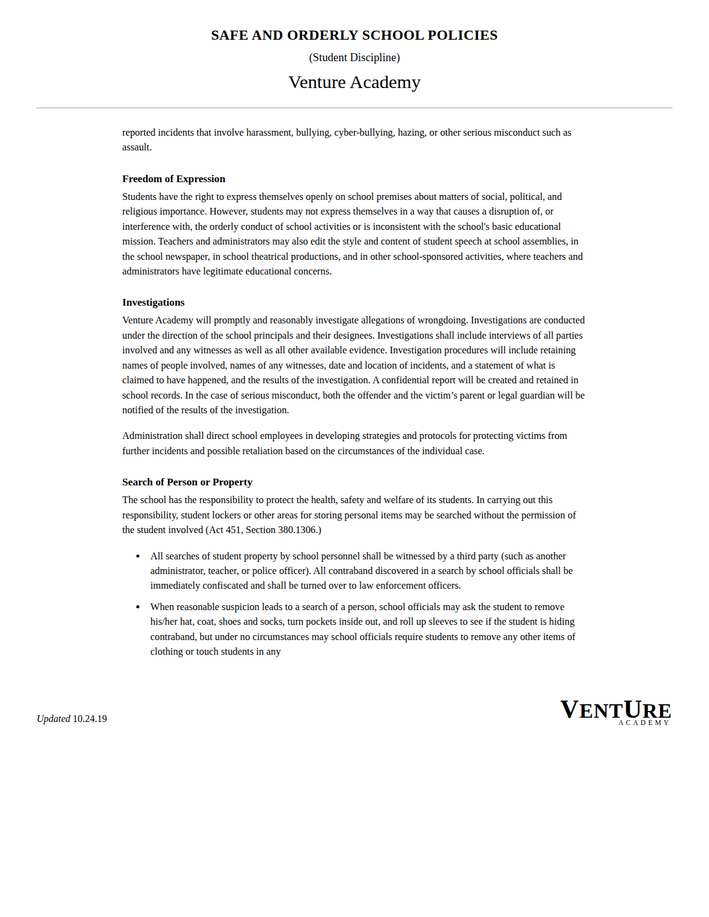Safe and Orderly School Policies
(Student Discipline)
Venture Academy
reported incidents that involve harassment, bullying, cyber-bullying, hazing, or other serious misconduct such as assault.
Freedom of Expression
Students have the right to express themselves openly on school premises about matters of social, political, and religious importance. However, students may not express themselves in a way that causes a disruption of, or interference with, the orderly conduct of school activities or is inconsistent with the school's basic educational mission. Teachers and administrators may also edit the style and content of student speech at school assemblies, in the school newspaper, in school theatrical productions, and in other school-sponsored activities, where teachers and administrators have legitimate educational concerns.
Investigations
Venture Academy will promptly and reasonably investigate allegations of wrongdoing. Investigations are conducted under the direction of the school principals and their designees. Investigations shall include interviews of all parties involved and any witnesses as well as all other available evidence. Investigation procedures will include retaining names of people involved, names of any witnesses, date and location of incidents, and a statement of what is claimed to have happened, and the results of the investigation. A confidential report will be created and retained in school records. In the case of serious misconduct, both the offender and the victim’s parent or legal guardian will be notified of the results of the investigation.
Administration shall direct school employees in developing strategies and protocols for protecting victims from further incidents and possible retaliation based on the circumstances of the individual case.
Search of Person or Property
The school has the responsibility to protect the health, safety and welfare of its students. In carrying out this responsibility, student lockers or other areas for storing personal items may be searched without the permission of the student involved (Act 451, Section 380.1306.)
All searches of student property by school personnel shall be witnessed by a third party (such as another administrator, teacher, or police officer). All contraband discovered in a search by school officials shall be immediately confiscated and shall be turned over to law enforcement officers.
When reasonable suspicion leads to a search of a person, school officials may ask the student to remove his/her hat, coat, shoes and socks, turn pockets inside out, and roll up sleeves to see if the student is hiding contraband, but under no circumstances may school officials require students to remove any other items of clothing or touch students in any
Updated 10.24.19
VENTURE
ACADEMY